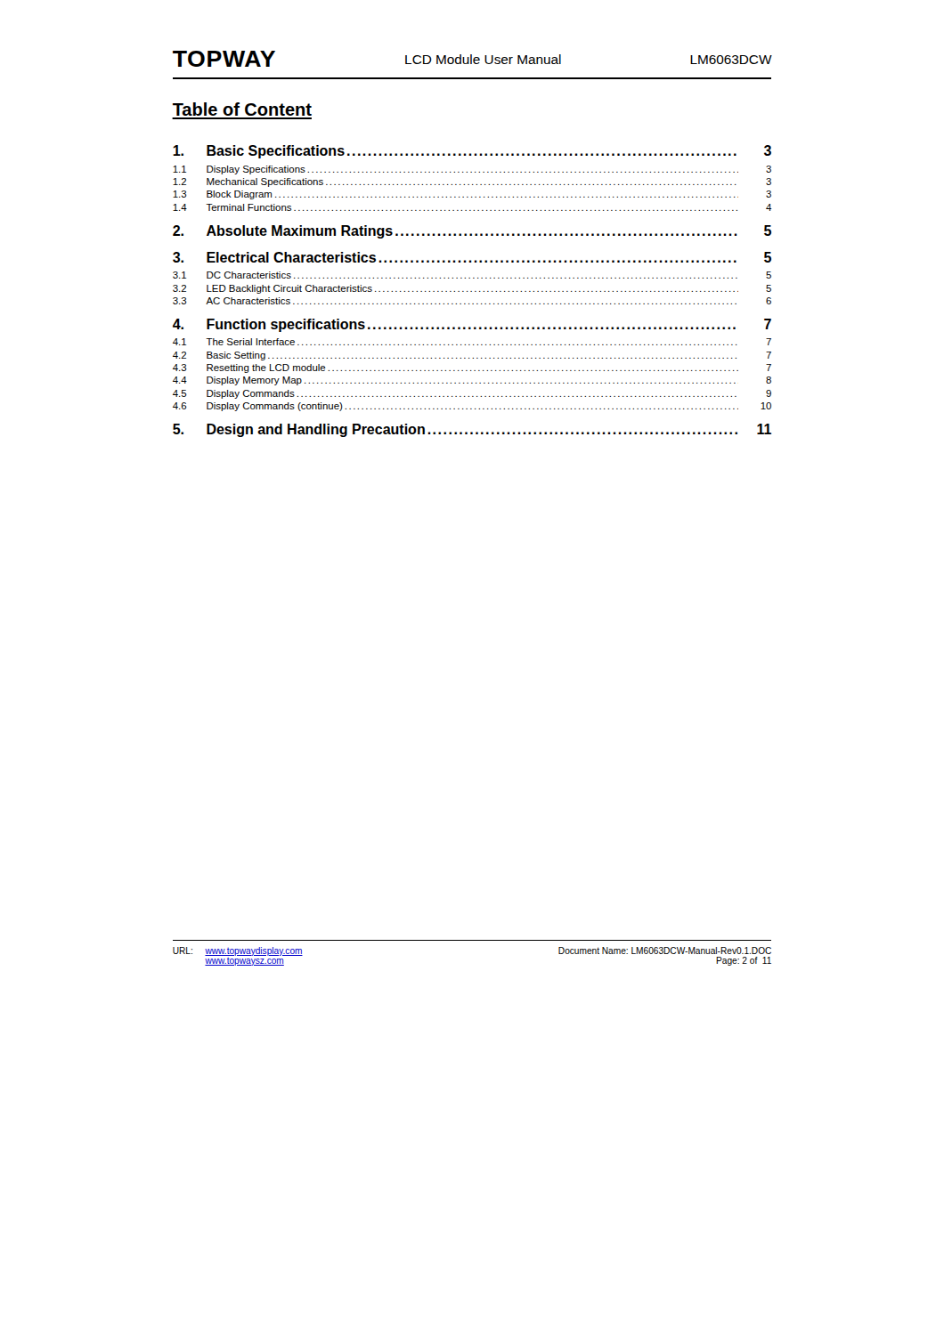TOPWAY
LCD Module User Manual
LM6063DCW
Table of Content
1. Basic Specifications......................................................................................................... 3
1.1 Display Specifications......................................................................................................................................... 3
1.2 Mechanical Specifications................................................................................................................... 3
1.3 Block Diagram................................................................................................................................................. 3
1.4 Terminal Functions............................................................................................................................. 4
2. Absolute Maximum Ratings................................................................................................. 5
3. Electrical Characteristics..................................................................................................... 5
3.1 DC Characteristics............................................................................................................................. 5
3.2 LED Backlight Circuit Characteristics................................................................................................. 5
3.3 AC Characteristics............................................................................................................................. 6
4. Function specifications....................................................................................................... 7
4.1 The Serial Interface............................................................................................................................. 7
4.2 Basic Setting................................................................................................................................................. 7
4.3 Resetting the LCD module................................................................................................................. 7
4.4 Display Memory Map......................................................................................................................... 8
4.5 Display Commands............................................................................................................................. 9
4.6 Display Commands (continue)......................................................................................................... 10
5. Design and Handling Precaution....................................................................................... 11
URL: www.topwaydisplay.com
www.topwaysz.com
Document Name: LM6063DCW-Manual-Rev0.1.DOC
Page: 2 of 11